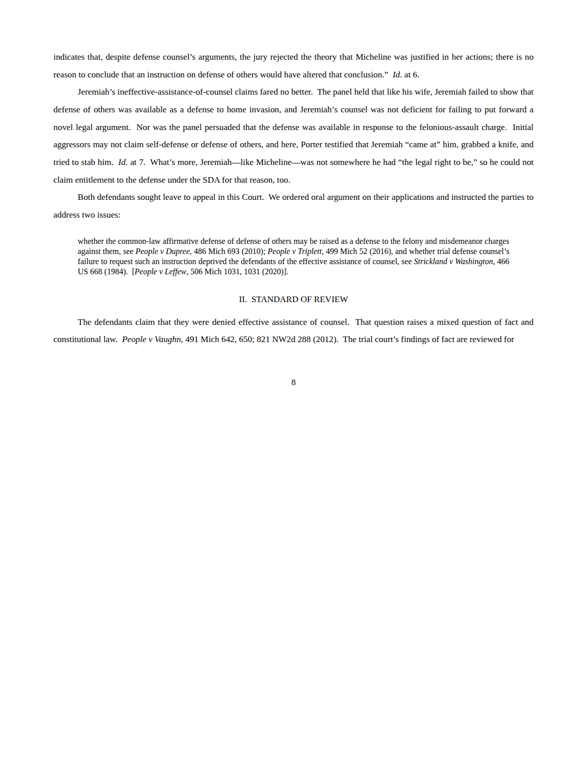indicates that, despite defense counsel’s arguments, the jury rejected the theory that Micheline was justified in her actions; there is no reason to conclude that an instruction on defense of others would have altered that conclusion.” Id. at 6.
Jeremiah’s ineffective-assistance-of-counsel claims fared no better. The panel held that like his wife, Jeremiah failed to show that defense of others was available as a defense to home invasion, and Jeremiah’s counsel was not deficient for failing to put forward a novel legal argument. Nor was the panel persuaded that the defense was available in response to the felonious-assault charge. Initial aggressors may not claim self-defense or defense of others, and here, Porter testified that Jeremiah “came at” him, grabbed a knife, and tried to stab him. Id. at 7. What’s more, Jeremiah—like Micheline—was not somewhere he had “the legal right to be,” so he could not claim entitlement to the defense under the SDA for that reason, too.
Both defendants sought leave to appeal in this Court. We ordered oral argument on their applications and instructed the parties to address two issues:
whether the common-law affirmative defense of defense of others may be raised as a defense to the felony and misdemeanor charges against them, see People v Dupree, 486 Mich 693 (2010); People v Triplett, 499 Mich 52 (2016), and whether trial defense counsel’s failure to request such an instruction deprived the defendants of the effective assistance of counsel, see Strickland v Washington, 466 US 668 (1984). [People v Leffew, 506 Mich 1031, 1031 (2020)].
II. STANDARD OF REVIEW
The defendants claim that they were denied effective assistance of counsel. That question raises a mixed question of fact and constitutional law. People v Vaughn, 491 Mich 642, 650; 821 NW2d 288 (2012). The trial court’s findings of fact are reviewed for
8